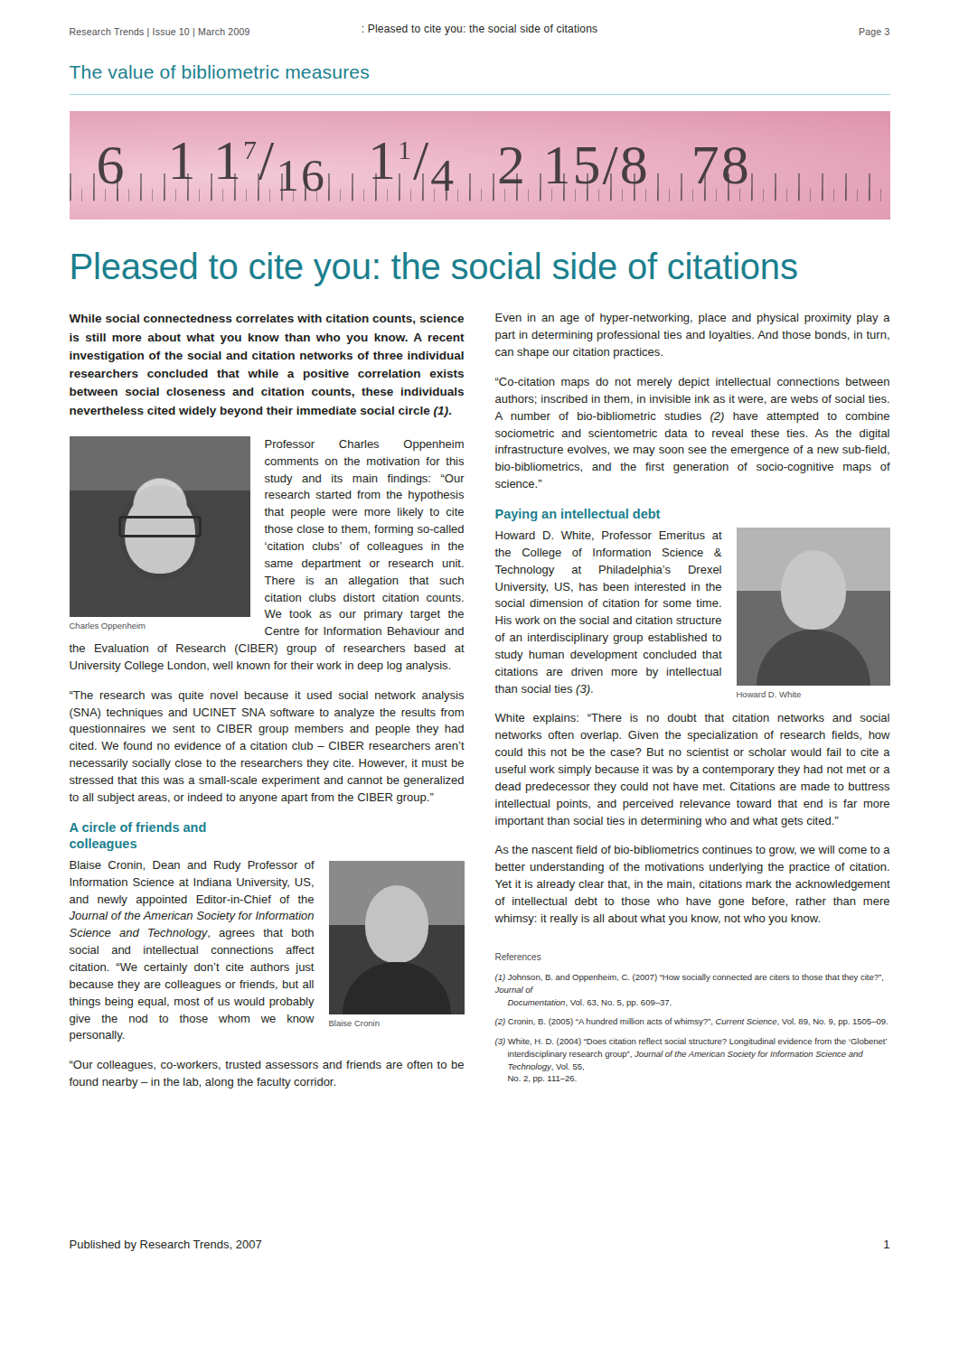Research Trends | Issue 10 | March 2009
: Pleased to cite you: the social side of citations
Page 3
The value of bibliometric measures
6 1 17/16 11/4 2 15/8 78
Pleased to cite you: the social side of citations
While social connectedness correlates with citation counts, science is still more about what you know than who you know. A recent investigation of the social and citation networks of three individual researchers concluded that while a positive correlation exists between social closeness and citation counts, these individuals nevertheless cited widely beyond their immediate social circle (1).
Charles Oppenheim
Professor Charles Oppenheim comments on the motivation for this study and its main findings: “Our research started from the hypothesis that people were more likely to cite those close to them, forming so-called ‘citation clubs’ of colleagues in the same department or research unit. There is an allegation that such citation clubs distort citation counts. We took as our primary target the Centre for Information Behaviour and the Evaluation of Research (CIBER) group of researchers based at University College London, well known for their work in deep log analysis.
“The research was quite novel because it used social network analysis (SNA) techniques and UCINET SNA software to analyze the results from questionnaires we sent to CIBER group members and people they had cited. We found no evidence of a citation club – CIBER researchers aren’t necessarily socially close to the researchers they cite. However, it must be stressed that this was a small-scale experiment and cannot be generalized to all subject areas, or indeed to anyone apart from the CIBER group.”
A circle of friends and
colleagues
Blaise Cronin
Blaise Cronin, Dean and Rudy Professor of Information Science at Indiana University, US, and newly appointed Editor-in-Chief of the Journal of the American Society for Information Science and Technology, agrees that both social and intellectual connections affect citation. “We certainly don’t cite authors just because they are colleagues or friends, but all things being equal, most of us would probably give the nod to those whom we know personally.
“Our colleagues, co-workers, trusted assessors and friends are often to be found nearby – in the lab, along the faculty corridor.
Even in an age of hyper-networking, place and physical proximity play a part in determining professional ties and loyalties. And those bonds, in turn, can shape our citation practices.
“Co-citation maps do not merely depict intellectual connections between authors; inscribed in them, in invisible ink as it were, are webs of social ties. A number of bio-bibliometric studies (2) have attempted to combine sociometric and scientometric data to reveal these ties. As the digital infrastructure evolves, we may soon see the emergence of a new sub-field, bio-bibliometrics, and the first generation of socio-cognitive maps of science.”
Paying an intellectual debt
Howard D. White
Howard D. White, Professor Emeritus at the College of Information Science & Technology at Philadelphia’s Drexel University, US, has been interested in the social dimension of citation for some time. His work on the social and citation structure of an interdisciplinary group established to study human development concluded that citations are driven more by intellectual than social ties (3).
White explains: “There is no doubt that citation networks and social networks often overlap. Given the specialization of research fields, how could this not be the case? But no scientist or scholar would fail to cite a useful work simply because it was by a contemporary they had not met or a dead predecessor they could not have met. Citations are made to buttress intellectual points, and perceived relevance toward that end is far more important than social ties in determining who and what gets cited.”
As the nascent field of bio-bibliometrics continues to grow, we will come to a better understanding of the motivations underlying the practice of citation. Yet it is already clear that, in the main, citations mark the acknowledgement of intellectual debt to those who have gone before, rather than mere whimsy: it really is all about what you know, not who you know.
References
(1) Johnson, B. and Oppenheim, C. (2007) “How socially connected are citers to those that they cite?”, Journal of Documentation, Vol. 63, No. 5, pp. 609–37.
(2) Cronin, B. (2005) “A hundred million acts of whimsy?”, Current Science, Vol. 89, No. 9, pp. 1505–09.
(3) White, H. D. (2004) “Does citation reflect social structure? Longitudinal evidence from the ‘Globenet’interdisciplinary research group”, Journal of the American Society for Information Science and Technology, Vol. 55, No. 2, pp. 111–26.
Published by Research Trends, 2007
1